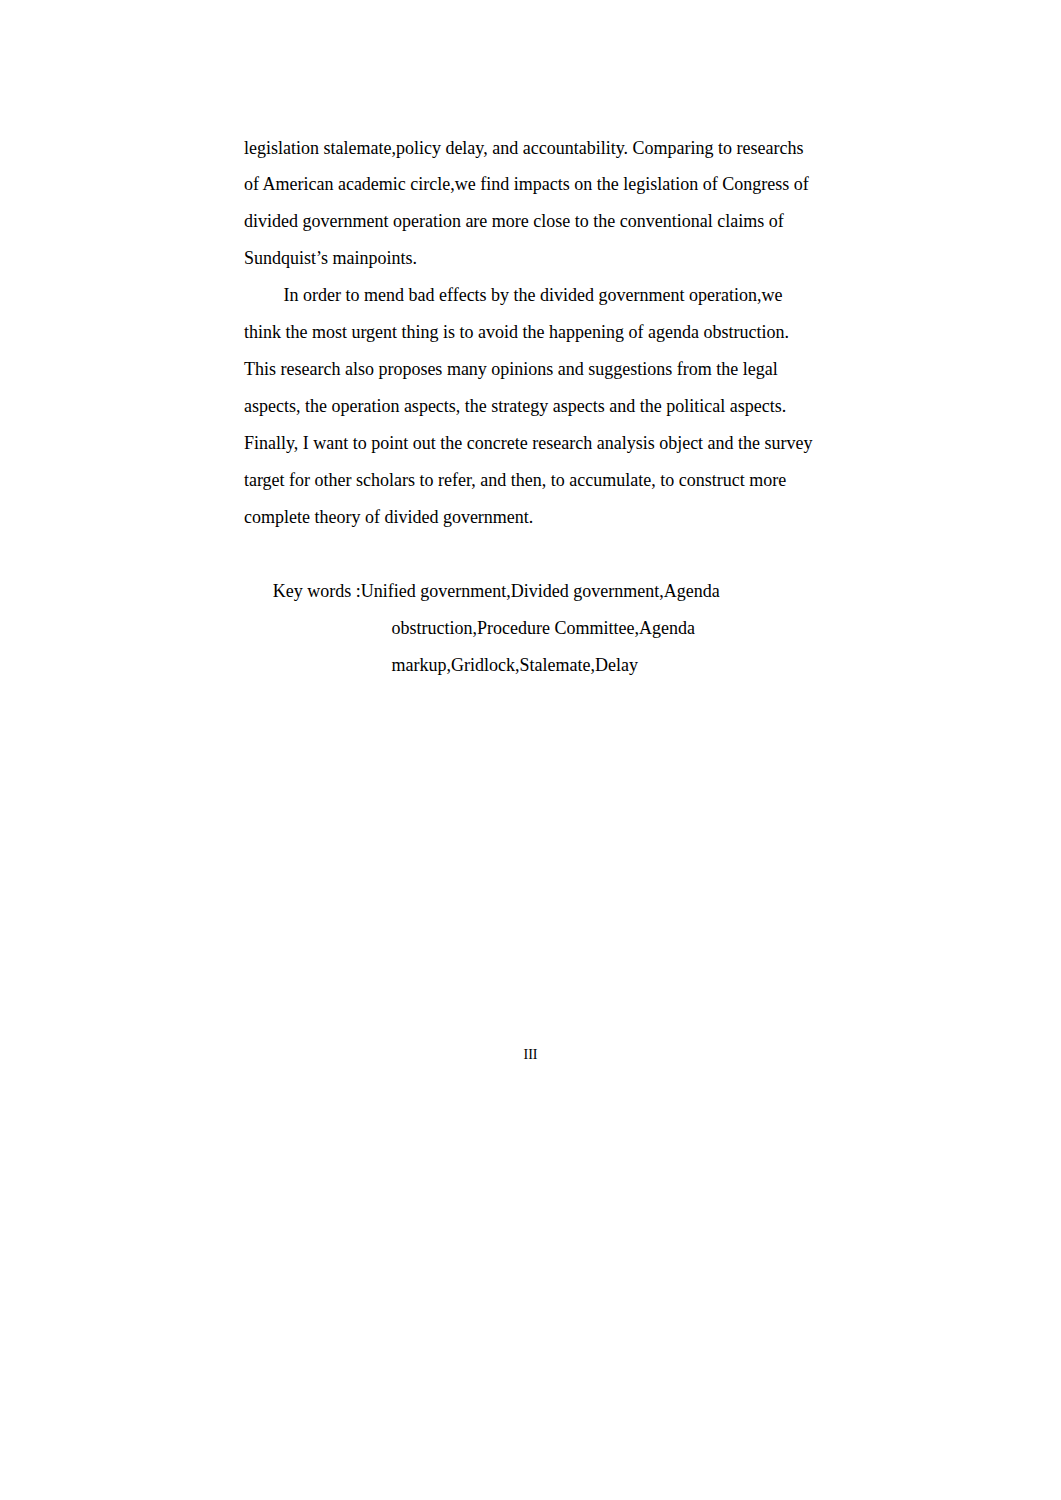legislation stalemate,policy delay, and accountability. Comparing to researchs of American academic circle,we find impacts on the legislation of Congress of divided government operation are more close to the conventional claims of Sundquist’s mainpoints.
In order to mend bad effects by the divided government operation,we think the most urgent thing is to avoid the happening of agenda obstruction. This research also proposes many opinions and suggestions from the legal aspects, the operation aspects, the strategy aspects and the political aspects. Finally, I want to point out the concrete research analysis object and the survey target for other scholars to refer, and then, to accumulate, to construct more complete theory of divided government.
Key words :Unified government,Divided government,Agenda obstruction,Procedure Committee,Agenda markup,Gridlock,Stalemate,Delay
III